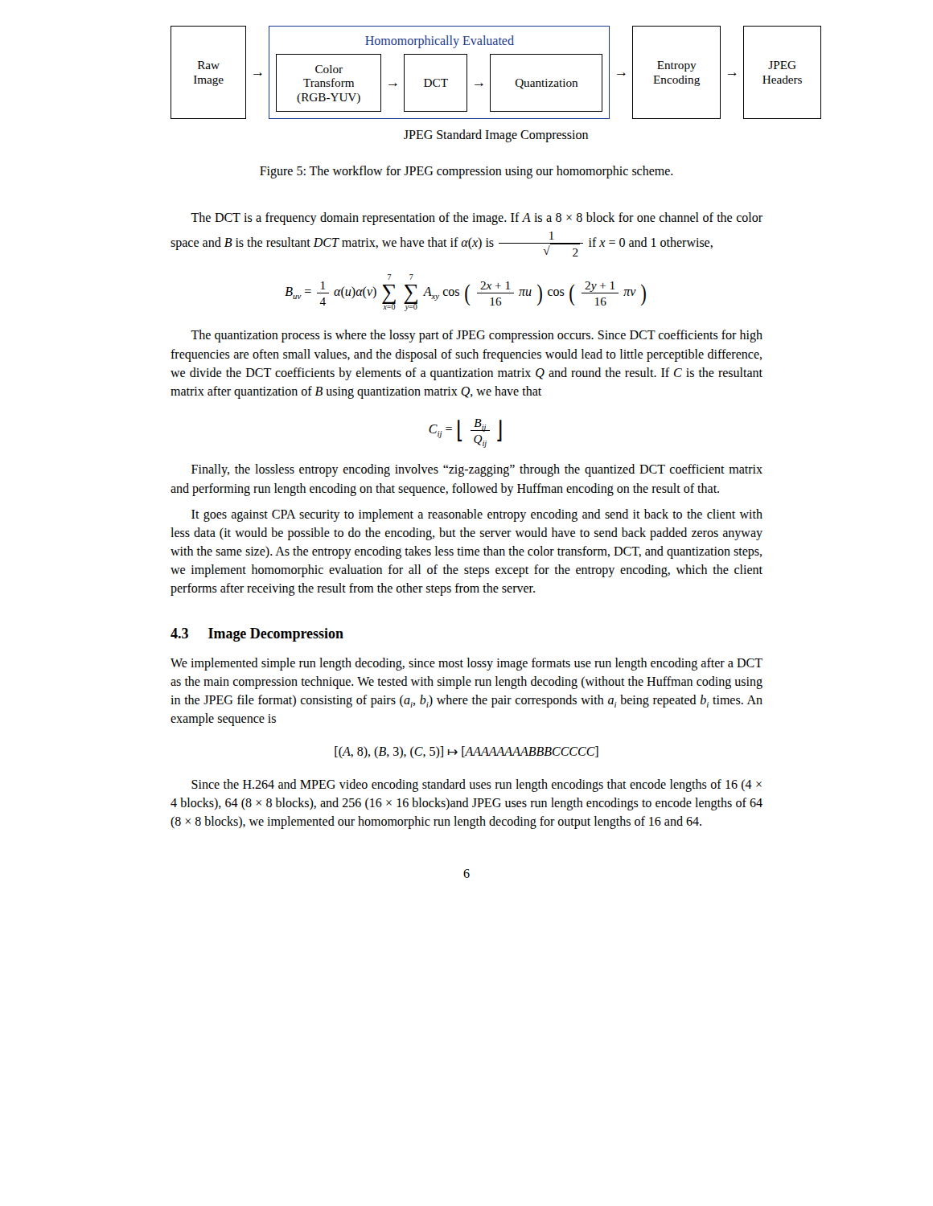Raw
Image
Homomorphically Evaluated
Color
Transform
(RGB-YUV)
DCT
Quantization
Entropy
Encoding
JPEG
Headers
JPEG Standard Image Compression
Figure 5: The workflow for JPEG compression using our homomorphic scheme.
The DCT is a frequency domain representation of the image. If A is a 8 × 8 block for one channel of the color space and B is the resultant DCT matrix, we have that if α(x) is 12 if x = 0 and 1 otherwise,
Buv = 14 α(u)α(v) 7∑x=0 7∑y=0 Axy cos ( 2x + 116 πu ) cos ( 2y + 116 πv )
The quantization process is where the lossy part of JPEG compression occurs. Since DCT coefficients for high frequencies are often small values, and the disposal of such frequencies would lead to little perceptible difference, we divide the DCT coefficients by elements of a quantization matrix Q and round the result. If C is the resultant matrix after quantization of B using quantization matrix Q, we have that
Cij = ⌊ Bij Qij ⌋
Finally, the lossless entropy encoding involves “zig-zagging” through the quantized DCT coefficient matrix and performing run length encoding on that sequence, followed by Huffman encoding on the result of that.
It goes against CPA security to implement a reasonable entropy encoding and send it back to the client with less data (it would be possible to do the encoding, but the server would have to send back padded zeros anyway with the same size). As the entropy encoding takes less time than the color transform, DCT, and quantization steps, we implement homomorphic evaluation for all of the steps except for the entropy encoding, which the client performs after receiving the result from the other steps from the server.
4.3 Image Decompression
We implemented simple run length decoding, since most lossy image formats use run length encoding after a DCT as the main compression technique. We tested with simple run length decoding (without the Huffman coding using in the JPEG file format) consisting of pairs (ai, bi) where the pair corresponds with ai being repeated bi times. An example sequence is
[(A, 8), (B, 3), (C, 5)] ↦ [AAAAAAAABBBCCCCC]
Since the H.264 and MPEG video encoding standard uses run length encodings that encode lengths of 16 (4 × 4 blocks), 64 (8 × 8 blocks), and 256 (16 × 16 blocks)and JPEG uses run length encodings to encode lengths of 64 (8 × 8 blocks), we implemented our homomorphic run length decoding for output lengths of 16 and 64.
6